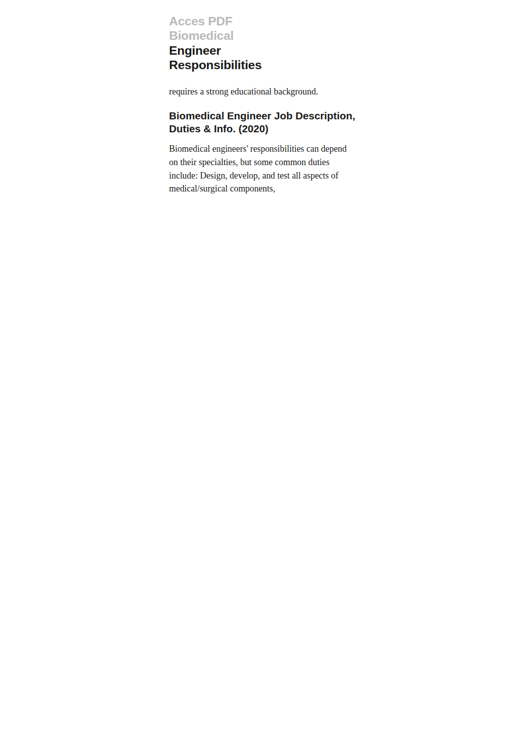Acces PDF
Biomedical
Engineer
Responsibilities
requires a strong educational background.
Biomedical Engineer Job Description, Duties & Info. (2020)
Biomedical engineers' responsibilities can depend on their specialties, but some common duties include: Design, develop, and test all aspects of medical/surgical components,